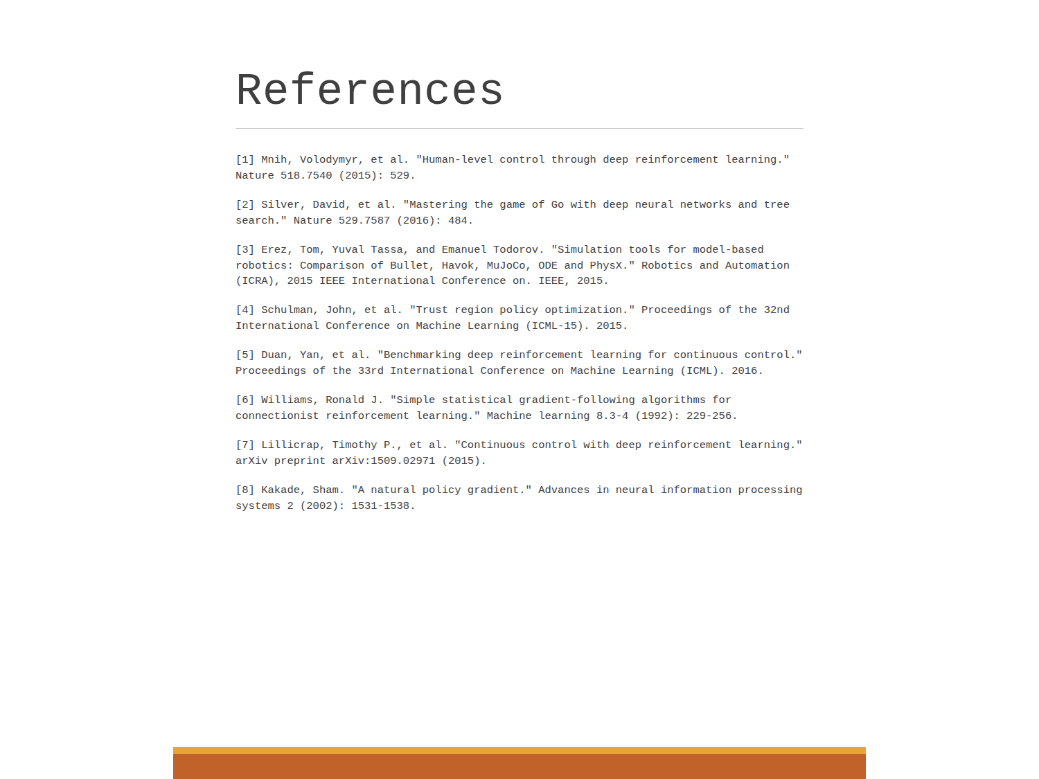References
[1] Mnih, Volodymyr, et al. "Human-level control through deep reinforcement learning." Nature 518.7540 (2015): 529.
[2] Silver, David, et al. "Mastering the game of Go with deep neural networks and tree search." Nature 529.7587 (2016): 484.
[3] Erez, Tom, Yuval Tassa, and Emanuel Todorov. "Simulation tools for model-based robotics: Comparison of Bullet, Havok, MuJoCo, ODE and PhysX." Robotics and Automation (ICRA), 2015 IEEE International Conference on. IEEE, 2015.
[4] Schulman, John, et al. "Trust region policy optimization." Proceedings of the 32nd International Conference on Machine Learning (ICML-15). 2015.
[5] Duan, Yan, et al. "Benchmarking deep reinforcement learning for continuous control." Proceedings of the 33rd International Conference on Machine Learning (ICML). 2016.
[6] Williams, Ronald J. "Simple statistical gradient-following algorithms for connectionist reinforcement learning." Machine learning 8.3-4 (1992): 229-256.
[7] Lillicrap, Timothy P., et al. "Continuous control with deep reinforcement learning." arXiv preprint arXiv:1509.02971 (2015).
[8] Kakade, Sham. "A natural policy gradient." Advances in neural information processing systems 2 (2002): 1531-1538.